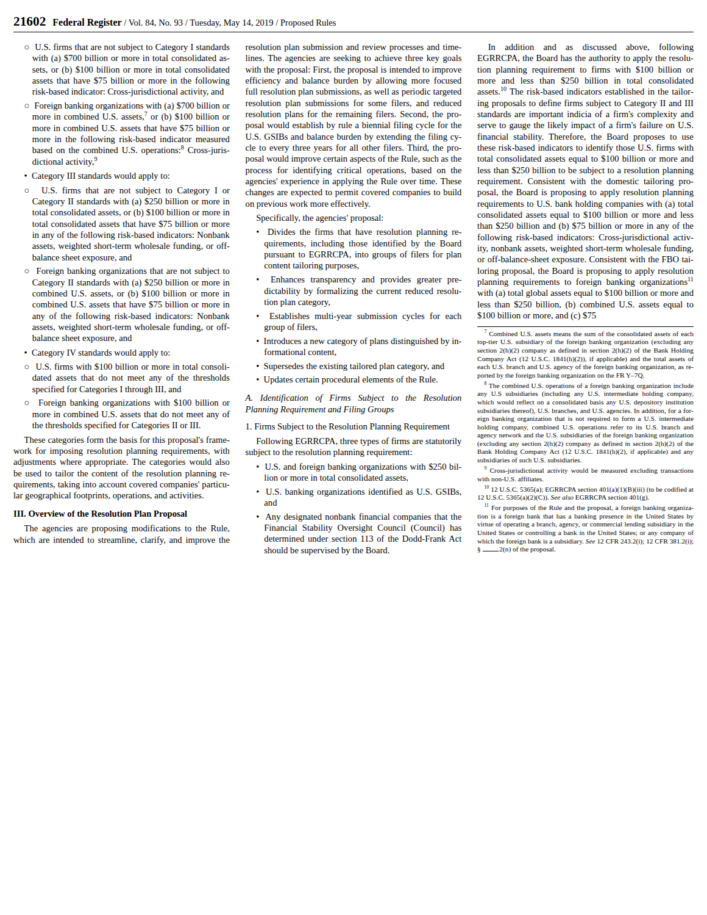21602 Federal Register / Vol. 84, No. 93 / Tuesday, May 14, 2019 / Proposed Rules
U.S. firms that are not subject to Category I standards with (a) $700 billion or more in total consolidated assets, or (b) $100 billion or more in total consolidated assets that have $75 billion or more in the following risk-based indicator: Cross-jurisdictional activity, and
Foreign banking organizations with (a) $700 billion or more in combined U.S. assets,7 or (b) $100 billion or more in combined U.S. assets that have $75 billion or more in the following risk-based indicator measured based on the combined U.S. operations:8 Cross-jurisdictional activity,9
Category III standards would apply to:
U.S. firms that are not subject to Category I or Category II standards with (a) $250 billion or more in total consolidated assets, or (b) $100 billion or more in total consolidated assets that have $75 billion or more in any of the following risk-based indicators: Nonbank assets, weighted short-term wholesale funding, or off-balance sheet exposure, and
Foreign banking organizations that are not subject to Category II standards with (a) $250 billion or more in combined U.S. assets, or (b) $100 billion or more in combined U.S. assets that have $75 billion or more in any of the following risk-based indicators: Nonbank assets, weighted short-term wholesale funding, or off-balance sheet exposure, and
Category IV standards would apply to:
U.S. firms with $100 billion or more in total consolidated assets that do not meet any of the thresholds specified for Categories I through III, and
Foreign banking organizations with $100 billion or more in combined U.S. assets that do not meet any of the thresholds specified for Categories II or III.
These categories form the basis for this proposal's framework for imposing resolution planning requirements, with adjustments where appropriate. The categories would also be used to tailor the content of the resolution planning requirements, taking into account covered companies' particular geographical footprints, operations, and activities.
III. Overview of the Resolution Plan Proposal
The agencies are proposing modifications to the Rule, which are intended to streamline, clarify, and improve the resolution plan submission and review processes and timelines. The agencies are seeking to achieve three key goals with the proposal: First, the proposal is intended to improve efficiency and balance burden by allowing more focused full resolution plan submissions, as well as periodic targeted resolution plan submissions for some filers, and reduced resolution plans for the remaining filers. Second, the proposal would establish by rule a biennial filing cycle for the U.S. GSIBs and balance burden by extending the filing cycle to every three years for all other filers. Third, the proposal would improve certain aspects of the Rule, such as the process for identifying critical operations, based on the agencies' experience in applying the Rule over time. These changes are expected to permit covered companies to build on previous work more effectively.
Specifically, the agencies' proposal:
Divides the firms that have resolution planning requirements, including those identified by the Board pursuant to EGRRCPA, into groups of filers for plan content tailoring purposes,
Enhances transparency and provides greater predictability by formalizing the current reduced resolution plan category,
Establishes multi-year submission cycles for each group of filers,
Introduces a new category of plans distinguished by informational content,
Supersedes the existing tailored plan category, and
Updates certain procedural elements of the Rule.
A. Identification of Firms Subject to the Resolution Planning Requirement and Filing Groups
1. Firms Subject to the Resolution Planning Requirement
Following EGRRCPA, three types of firms are statutorily subject to the resolution planning requirement:
U.S. and foreign banking organizations with $250 billion or more in total consolidated assets,
U.S. banking organizations identified as U.S. GSIBs, and
Any designated nonbank financial companies that the Financial Stability Oversight Council (Council) has determined under section 113 of the Dodd-Frank Act should be supervised by the Board.
In addition and as discussed above, following EGRRCPA, the Board has the authority to apply the resolution planning requirement to firms with $100 billion or more and less than $250 billion in total consolidated assets.10 The risk-based indicators established in the tailoring proposals to define firms subject to Category II and III standards are important indicia of a firm's complexity and serve to gauge the likely impact of a firm's failure on U.S. financial stability. Therefore, the Board proposes to use these risk-based indicators to identify those U.S. firms with total consolidated assets equal to $100 billion or more and less than $250 billion to be subject to a resolution planning requirement. Consistent with the domestic tailoring proposal, the Board is proposing to apply resolution planning requirements to U.S. bank holding companies with (a) total consolidated assets equal to $100 billion or more and less than $250 billion and (b) $75 billion or more in any of the following risk-based indicators: Cross-jurisdictional activity, nonbank assets, weighted short-term wholesale funding, or off-balance-sheet exposure. Consistent with the FBO tailoring proposal, the Board is proposing to apply resolution planning requirements to foreign banking organizations11 with (a) total global assets equal to $100 billion or more and less than $250 billion, (b) combined U.S. assets equal to $100 billion or more, and (c) $75
7 Combined U.S. assets means the sum of the consolidated assets of each top-tier U.S. subsidiary of the foreign banking organization (excluding any section 2(h)(2) company as defined in section 2(h)(2) of the Bank Holding Company Act (12 U.S.C. 1841(h)(2)), if applicable) and the total assets of each U.S. branch and U.S. agency of the foreign banking organization, as reported by the foreign banking organization on the FR Y–7Q.
8 The combined U.S. operations of a foreign banking organization include any U.S subsidiaries (including any U.S. intermediate holding company, which would reflect on a consolidated basis any U.S. depository institution subsidiaries thereof), U.S. branches, and U.S. agencies. In addition, for a foreign banking organization that is not required to form a U.S. intermediate holding company, combined U.S. operations refer to its U.S. branch and agency network and the U.S. subsidiaries of the foreign banking organization (excluding any section 2(h)(2) company as defined in section 2(h)(2) of the Bank Holding Company Act (12 U.S.C. 1841(h)(2), if applicable) and any subsidiaries of such U.S. subsidiaries.
9 Cross-jurisdictional activity would be measured excluding transactions with non-U.S. affiliates.
10 12 U.S.C. 5365(a); EGRRCPA section 401(a)(1)(B)(iii) (to be codified at 12 U.S.C. 5365(a)(2)(C)). See also EGRRCPA section 401(g).
11 For purposes of the Rule and the proposal, a foreign banking organization is a foreign bank that has a banking presence in the United States by virtue of operating a branch, agency, or commercial lending subsidiary in the United States or controlling a bank in the United States; or any company of which the foreign bank is a subsidiary. See 12 CFR 243.2(i); 12 CFR 381.2(i); § .2(n) of the proposal.